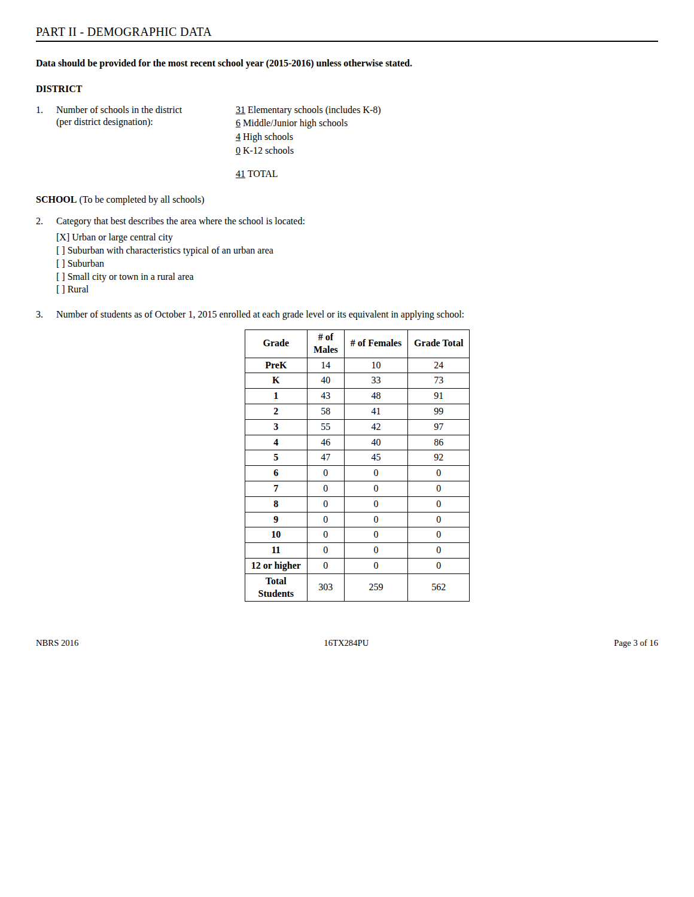PART II - DEMOGRAPHIC DATA
Data should be provided for the most recent school year (2015-2016) unless otherwise stated.
DISTRICT
1.
Number of schools in the district
(per district designation):
31 Elementary schools (includes K-8)
6 Middle/Junior high schools
4 High schools
0 K-12 schools
41 TOTAL
SCHOOL (To be completed by all schools)
2.
Category that best describes the area where the school is located:
[X] Urban or large central city
[ ] Suburban with characteristics typical of an urban area
[ ] Suburban
[ ] Small city or town in a rural area
[ ] Rural
3.
Number of students as of October 1, 2015 enrolled at each grade level or its equivalent in applying school:
| Grade | # of Males | # of Females | Grade Total |
| --- | --- | --- | --- |
| PreK | 14 | 10 | 24 |
| K | 40 | 33 | 73 |
| 1 | 43 | 48 | 91 |
| 2 | 58 | 41 | 99 |
| 3 | 55 | 42 | 97 |
| 4 | 46 | 40 | 86 |
| 5 | 47 | 45 | 92 |
| 6 | 0 | 0 | 0 |
| 7 | 0 | 0 | 0 |
| 8 | 0 | 0 | 0 |
| 9 | 0 | 0 | 0 |
| 10 | 0 | 0 | 0 |
| 11 | 0 | 0 | 0 |
| 12 or higher | 0 | 0 | 0 |
| Total Students | 303 | 259 | 562 |
NBRS 2016 16TX284PU Page 3 of 16